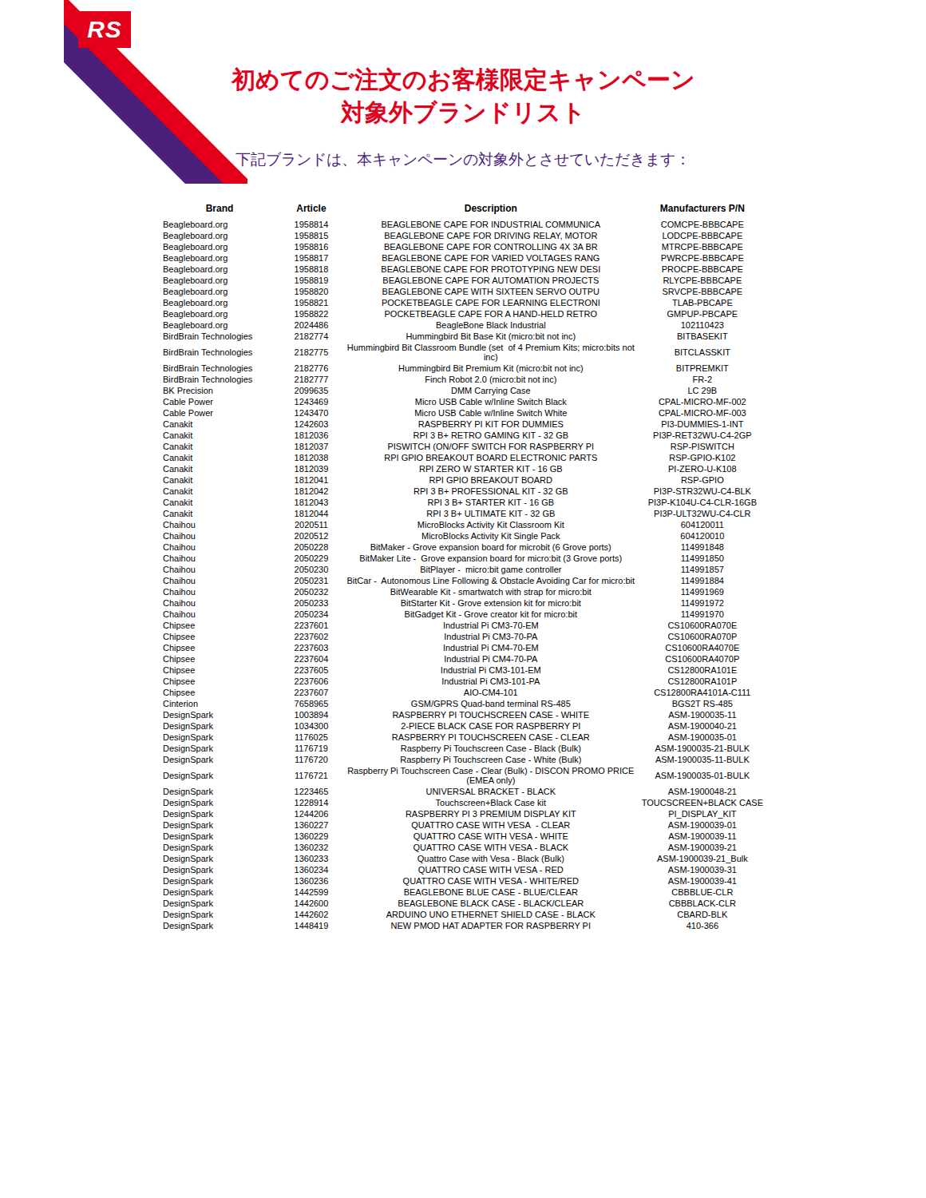RS
初めてのご注文のお客様限定キャンペーン
対象外ブランドリスト
下記ブランドは、本キャンペーンの対象外とさせていただきます：
| Brand | Article | Description | Manufacturers P/N |
| --- | --- | --- | --- |
| Beagleboard.org | 1958814 | BEAGLEBONE CAPE FOR INDUSTRIAL COMMUNICA | COMCPE-BBBCAPE |
| Beagleboard.org | 1958815 | BEAGLEBONE CAPE FOR DRIVING RELAY, MOTOR | LODCPE-BBBCAPE |
| Beagleboard.org | 1958816 | BEAGLEBONE CAPE FOR CONTROLLING 4X 3A BR | MTRCPE-BBBCAPE |
| Beagleboard.org | 1958817 | BEAGLEBONE CAPE FOR VARIED VOLTAGES RANG | PWRCPE-BBBCAPE |
| Beagleboard.org | 1958818 | BEAGLEBONE CAPE FOR PROTOTYPING NEW DESI | PROCPE-BBBCAPE |
| Beagleboard.org | 1958819 | BEAGLEBONE CAPE FOR AUTOMATION PROJECTS | RLYCPE-BBBCAPE |
| Beagleboard.org | 1958820 | BEAGLEBONE CAPE WITH SIXTEEN SERVO OUTPU | SRVCPE-BBBCAPE |
| Beagleboard.org | 1958821 | POCKETBEAGLE CAPE FOR LEARNING ELECTRONI | TLAB-PBCAPE |
| Beagleboard.org | 1958822 | POCKETBEAGLE CAPE FOR A HAND-HELD RETRO | GMPUP-PBCAPE |
| Beagleboard.org | 2024486 | BeagleBone Black Industrial | 102110423 |
| BirdBrain Technologies | 2182774 | Hummingbird Bit Base Kit (micro:bit not inc) | BITBASEKIT |
| BirdBrain Technologies | 2182775 | Hummingbird Bit Classroom Bundle (set of 4 Premium Kits; micro:bits not inc) | BITCLASSKIT |
| BirdBrain Technologies | 2182776 | Hummingbird Bit Premium Kit (micro:bit not inc) | BITPREMKIT |
| BirdBrain Technologies | 2182777 | Finch Robot 2.0 (micro:bit not inc) | FR-2 |
| BK Precision | 2099635 | DMM Carrying Case | LC 29B |
| Cable Power | 1243469 | Micro USB Cable w/Inline Switch Black | CPAL-MICRO-MF-002 |
| Cable Power | 1243470 | Micro USB Cable w/Inline Switch White | CPAL-MICRO-MF-003 |
| Canakit | 1242603 | RASPBERRY PI KIT FOR DUMMIES | PI3-DUMMIES-1-INT |
| Canakit | 1812036 | RPI 3 B+ RETRO GAMING KIT - 32 GB | PI3P-RET32WU-C4-2GP |
| Canakit | 1812037 | PISWITCH (ON/OFF SWITCH FOR RASPBERRY PI | RSP-PISWITCH |
| Canakit | 1812038 | RPI GPIO BREAKOUT BOARD ELECTRONIC PARTS | RSP-GPIO-K102 |
| Canakit | 1812039 | RPI ZERO W STARTER KIT - 16 GB | PI-ZERO-U-K108 |
| Canakit | 1812041 | RPI GPIO BREAKOUT BOARD | RSP-GPIO |
| Canakit | 1812042 | RPI 3 B+ PROFESSIONAL KIT - 32 GB | PI3P-STR32WU-C4-BLK |
| Canakit | 1812043 | RPI 3 B+ STARTER KIT - 16 GB | PI3P-K104U-C4-CLR-16GB |
| Canakit | 1812044 | RPI 3 B+ ULTIMATE KIT - 32 GB | PI3P-ULT32WU-C4-CLR |
| Chaihou | 2020511 | MicroBlocks Activity Kit Classroom Kit | 604120011 |
| Chaihou | 2020512 | MicroBlocks Activity Kit Single Pack | 604120010 |
| Chaihou | 2050228 | BitMaker - Grove expansion board for microbit (6 Grove ports) | 114991848 |
| Chaihou | 2050229 | BitMaker Lite - Grove expansion board for micro:bit (3 Grove ports) | 114991850 |
| Chaihou | 2050230 | BitPlayer - micro:bit game controller | 114991857 |
| Chaihou | 2050231 | BitCar - Autonomous Line Following & Obstacle Avoiding Car for micro:bit | 114991884 |
| Chaihou | 2050232 | BitWearable Kit - smartwatch with strap for micro:bit | 114991969 |
| Chaihou | 2050233 | BitStarter Kit - Grove extension kit for micro:bit | 114991972 |
| Chaihou | 2050234 | BitGadget Kit - Grove creator kit for micro:bit | 114991970 |
| Chipsee | 2237601 | Industrial Pi CM3-70-EM | CS10600RA070E |
| Chipsee | 2237602 | Industrial Pi CM3-70-PA | CS10600RA070P |
| Chipsee | 2237603 | Industrial Pi CM4-70-EM | CS10600RA4070E |
| Chipsee | 2237604 | Industrial Pi CM4-70-PA | CS10600RA4070P |
| Chipsee | 2237605 | Industrial Pi CM3-101-EM | CS12800RA101E |
| Chipsee | 2237606 | Industrial Pi CM3-101-PA | CS12800RA101P |
| Chipsee | 2237607 | AIO-CM4-101 | CS12800RA4101A-C111 |
| Cinterion | 7658965 | GSM/GPRS Quad-band terminal RS-485 | BGS2T RS-485 |
| DesignSpark | 1003894 | RASPBERRY PI TOUCHSCREEN CASE - WHITE | ASM-1900035-11 |
| DesignSpark | 1034300 | 2-PIECE BLACK CASE FOR RASPBERRY PI | ASM-1900040-21 |
| DesignSpark | 1176025 | RASPBERRY PI TOUCHSCREEN CASE - CLEAR | ASM-1900035-01 |
| DesignSpark | 1176719 | Raspberry Pi Touchscreen Case - Black (Bulk) | ASM-1900035-21-BULK |
| DesignSpark | 1176720 | Raspberry Pi Touchscreen Case - White (Bulk) | ASM-1900035-11-BULK |
| DesignSpark | 1176721 | Raspberry Pi Touchscreen Case - Clear (Bulk) - DISCON PROMO PRICE (EMEA only) | ASM-1900035-01-BULK |
| DesignSpark | 1223465 | UNIVERSAL BRACKET - BLACK | ASM-1900048-21 |
| DesignSpark | 1228914 | Touchscreen+Black Case kit | TOUCSCREEN+BLACK CASE |
| DesignSpark | 1244206 | RASPBERRY PI 3 PREMIUM DISPLAY KIT | PI_DISPLAY_KIT |
| DesignSpark | 1360227 | QUATTRO CASE WITH VESA - CLEAR | ASM-1900039-01 |
| DesignSpark | 1360229 | QUATTRO CASE WITH VESA - WHITE | ASM-1900039-11 |
| DesignSpark | 1360232 | QUATTRO CASE WITH VESA - BLACK | ASM-1900039-21 |
| DesignSpark | 1360233 | Quattro Case with Vesa - Black (Bulk) | ASM-1900039-21_Bulk |
| DesignSpark | 1360234 | QUATTRO CASE WITH VESA - RED | ASM-1900039-31 |
| DesignSpark | 1360236 | QUATTRO CASE WITH VESA - WHITE/RED | ASM-1900039-41 |
| DesignSpark | 1442599 | BEAGLEBONE BLUE CASE - BLUE/CLEAR | CBBBLUE-CLR |
| DesignSpark | 1442600 | BEAGLEBONE BLACK CASE - BLACK/CLEAR | CBBBLACK-CLR |
| DesignSpark | 1442602 | ARDUINO UNO ETHERNET SHIELD CASE - BLACK | CBARD-BLK |
| DesignSpark | 1448419 | NEW PMOD HAT ADAPTER FOR RASPBERRY PI | 410-366 |